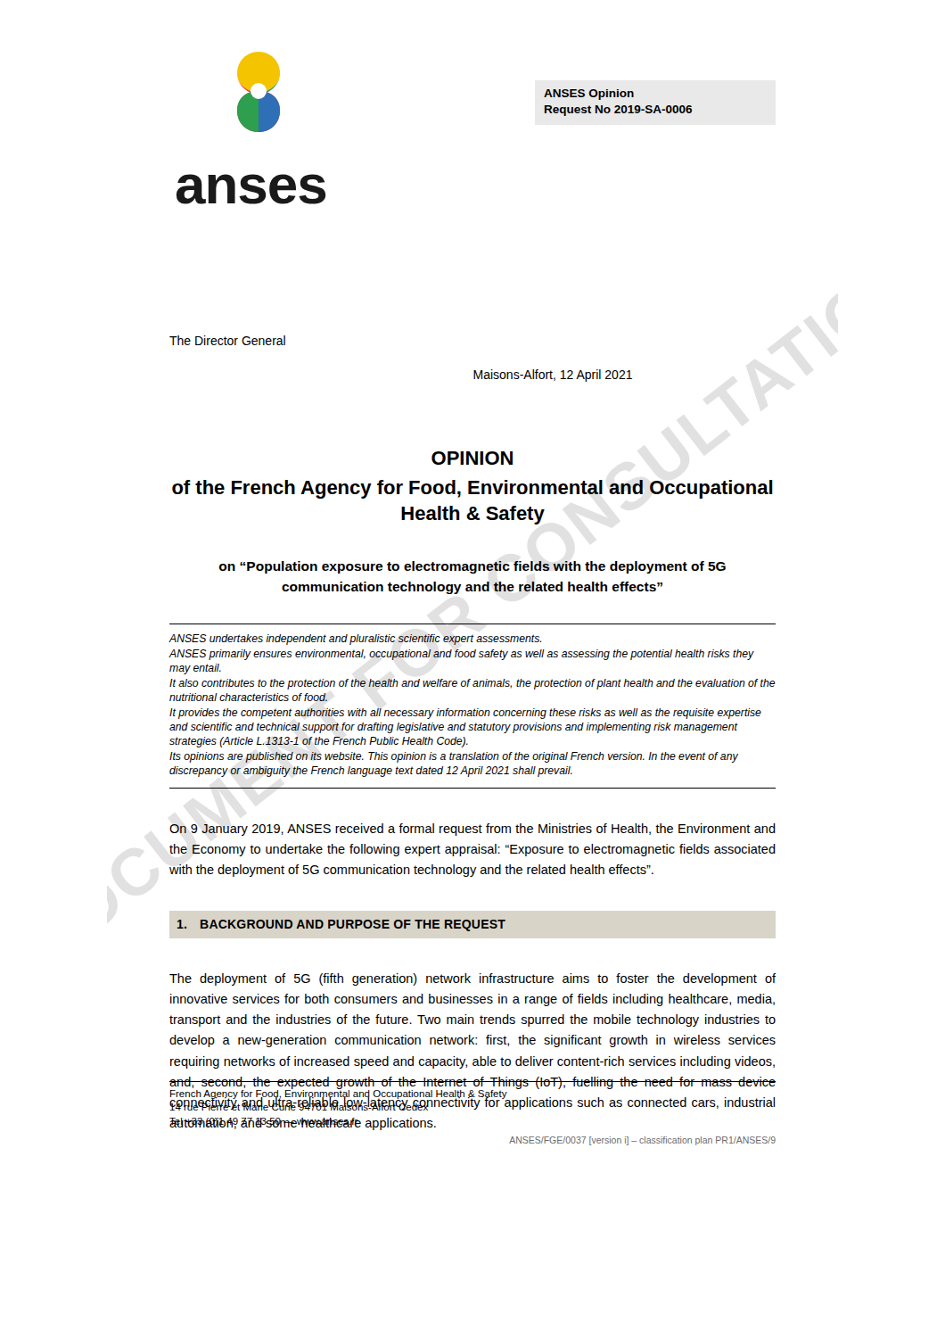Document for consultation
anses
ANSES Opinion
Request No 2019-SA-0006
The Director General
Maisons-Alfort, 12 April 2021
OPINION of the French Agency for Food, Environmental and Occupational Health & Safety
on “Population exposure to electromagnetic fields with the deployment of 5G communication technology and the related health effects”
ANSES undertakes independent and pluralistic scientific expert assessments.
ANSES primarily ensures environmental, occupational and food safety as well as assessing the potential health risks they may entail.
It also contributes to the protection of the health and welfare of animals, the protection of plant health and the evaluation of the nutritional characteristics of food.
It provides the competent authorities with all necessary information concerning these risks as well as the requisite expertise and scientific and technical support for drafting legislative and statutory provisions and implementing risk management strategies (Article L.1313-1 of the French Public Health Code).
Its opinions are published on its website. This opinion is a translation of the original French version. In the event of any discrepancy or ambiguity the French language text dated 12 April 2021 shall prevail.
On 9 January 2019, ANSES received a formal request from the Ministries of Health, the Environment and the Economy to undertake the following expert appraisal: “Exposure to electromagnetic fields associated with the deployment of 5G communication technology and the related health effects”.
1. BACKGROUND AND PURPOSE OF THE REQUEST
The deployment of 5G (fifth generation) network infrastructure aims to foster the development of innovative services for both consumers and businesses in a range of fields including healthcare, media, transport and the industries of the future. Two main trends spurred the mobile technology industries to develop a new-generation communication network: first, the significant growth in wireless services requiring networks of increased speed and capacity, able to deliver content-rich services including videos, and, second, the expected growth of the Internet of Things (IoT), fuelling the need for mass device connectivity and ultra-reliable low-latency connectivity for applications such as connected cars, industrial automation, and some healthcare applications.
French Agency for Food, Environmental and Occupational Health & Safety
14 rue Pierre et Marie Curie 94701 Maisons-Alfort Cedex
Tel +33 (0)1 49 77 13 50 — www.anses.fr
ANSES/FGE/0037 [version i] – classification plan PR1/ANSES/9